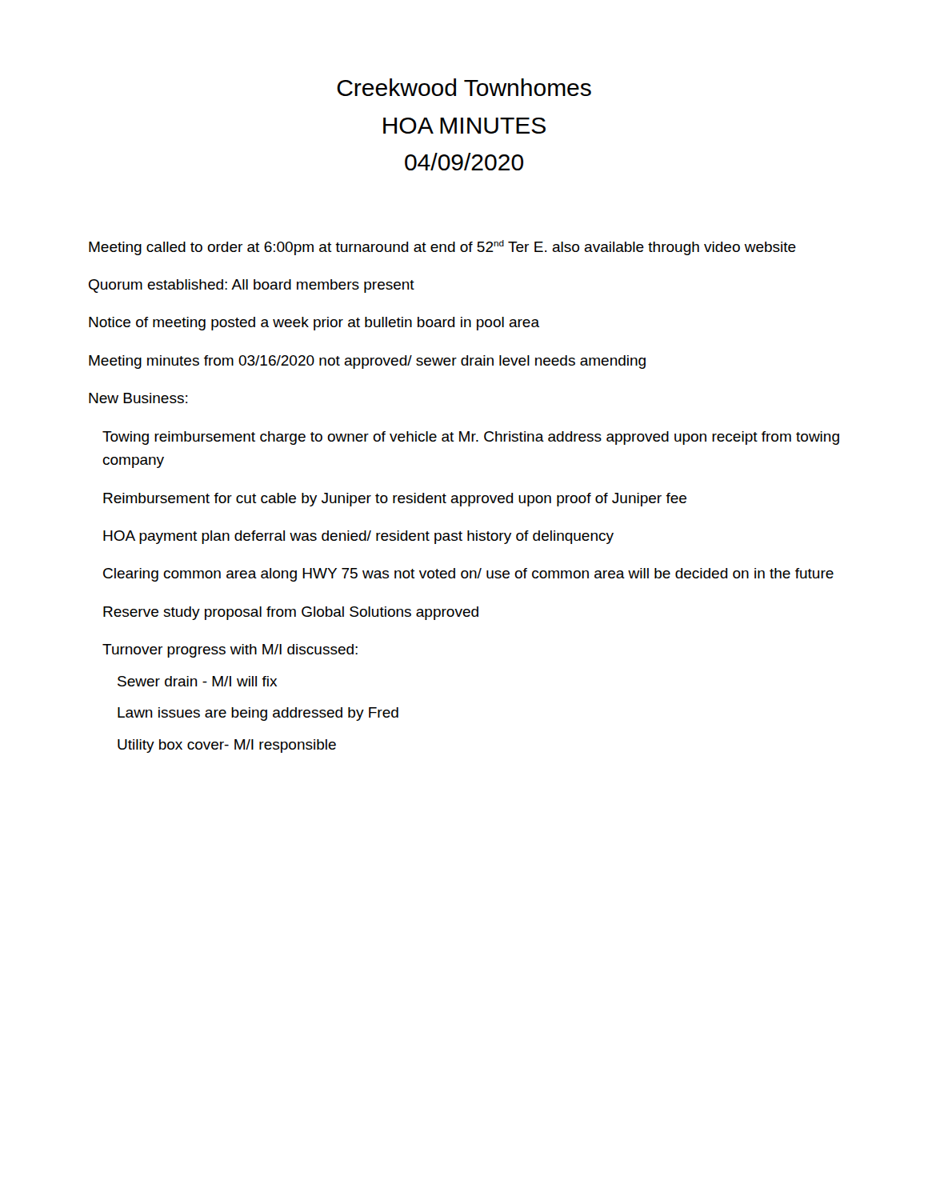Creekwood Townhomes
HOA MINUTES
04/09/2020
Meeting called to order at 6:00pm at turnaround at end of 52nd Ter E. also available through video website
Quorum established: All board members present
Notice of meeting posted a week prior at bulletin board in pool area
Meeting minutes from 03/16/2020 not approved/ sewer drain level needs amending
New Business:
Towing reimbursement charge to owner of vehicle at Mr. Christina address approved upon receipt from towing company
Reimbursement for cut cable by Juniper to resident approved upon proof of Juniper fee
HOA payment plan deferral was denied/ resident past history of delinquency
Clearing common area along HWY 75 was not voted on/ use of common area will be decided on in the future
Reserve study proposal from Global Solutions approved
Turnover progress with M/I discussed:
Sewer drain - M/I will fix
Lawn issues are being addressed by Fred
Utility box cover- M/I responsible